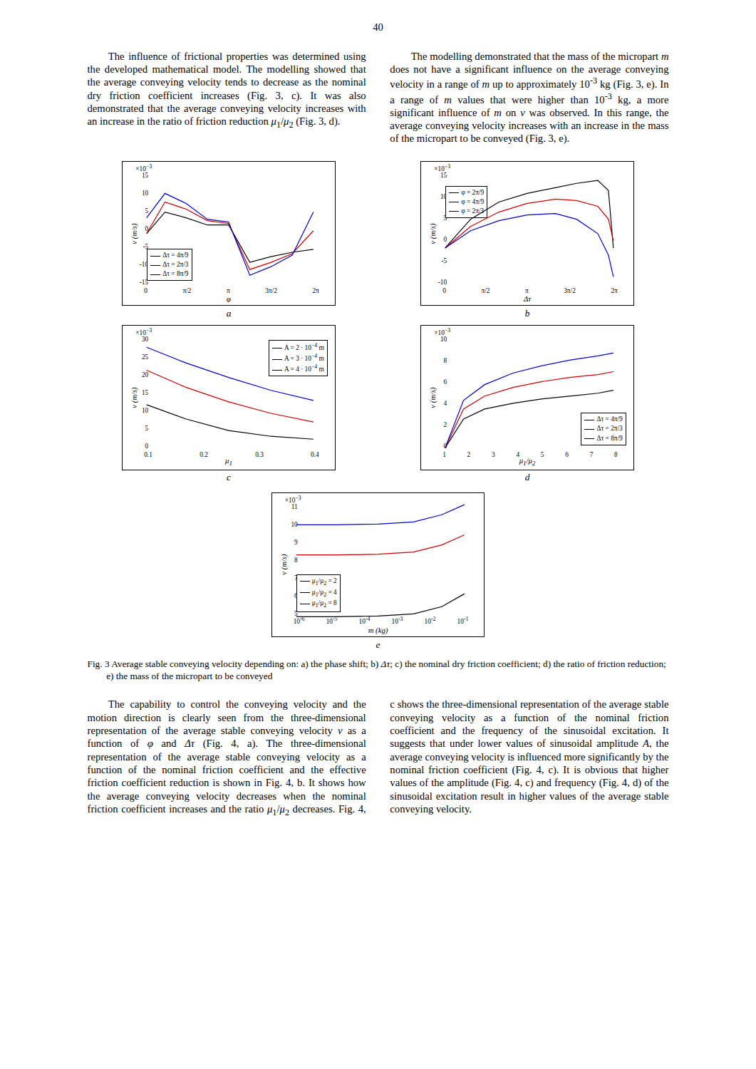40
The influence of frictional properties was determined using the developed mathematical model. The modelling showed that the average conveying velocity tends to decrease as the nominal dry friction coefficient increases (Fig. 3, c). It was also demonstrated that the average conveying velocity increases with an increase in the ratio of friction reduction μ1/μ2 (Fig. 3, d).
The modelling demonstrated that the mass of the micropart m does not have a significant influence on the average conveying velocity in a range of m up to approximately 10-3 kg (Fig. 3, e). In a range of m values that were higher than 10-3 kg, a more significant influence of m on v was observed. In this range, the average conveying velocity increases with an increase in the mass of the micropart to be conveyed (Fig. 3, e).
×10−3
v (m/s)
φ
151050-5-10-15
0 π/2 π 3π/22π
Δτ = 4π/9
Δτ = 2π/3
Δτ = 8π/9
a
×10−3
v (m/s)
Δτ
151050-5-10
0 π/2 π 3π/22π
φ = 2π/9
φ = 4π/9
φ = 2π/3
b
×10−3
v (m/s)
μ1
302520151050
0.10.20.30.4
A = 2 · 10−4 m
A = 3 · 10−4 m
A = 4 · 10−4 m
c
×10−3
v (m/s)
μ1/μ2
1086420
12345678
Δτ = 4π/9
Δτ = 2π/3
Δτ = 8π/9
d
×10−3
v (m/s)
m (kg)
111098765
10-610-510-410-310-210-1
μ1/μ2 = 2
μ1/μ2 = 4
μ1/μ2 = 8
e
Fig. 3 Average stable conveying velocity depending on: a) the phase shift; b) Δτ; c) the nominal dry friction coefficient; d) the ratio of friction reduction; e) the mass of the micropart to be conveyed
The capability to control the conveying velocity and the motion direction is clearly seen from the three-dimensional representation of the average stable conveying velocity v as a function of φ and Δτ (Fig. 4, a). The three-dimensional representation of the average stable conveying velocity as a function of the nominal friction coefficient and the effective friction coefficient reduction is shown in Fig. 4, b. It shows how the average conveying velocity decreases when the nominal friction coefficient increases and the ratio μ1/μ2 decreases. Fig. 4, c shows the three-dimensional representation of the average stable conveying velocity as a function of the nominal friction coefficient and the frequency of the sinusoidal excitation. It suggests that under lower values of sinusoidal amplitude A, the average conveying velocity is influenced more significantly by the nominal friction coefficient (Fig. 4, c). It is obvious that higher values of the amplitude (Fig. 4, c) and frequency (Fig. 4, d) of the sinusoidal excitation result in higher values of the average stable conveying velocity.